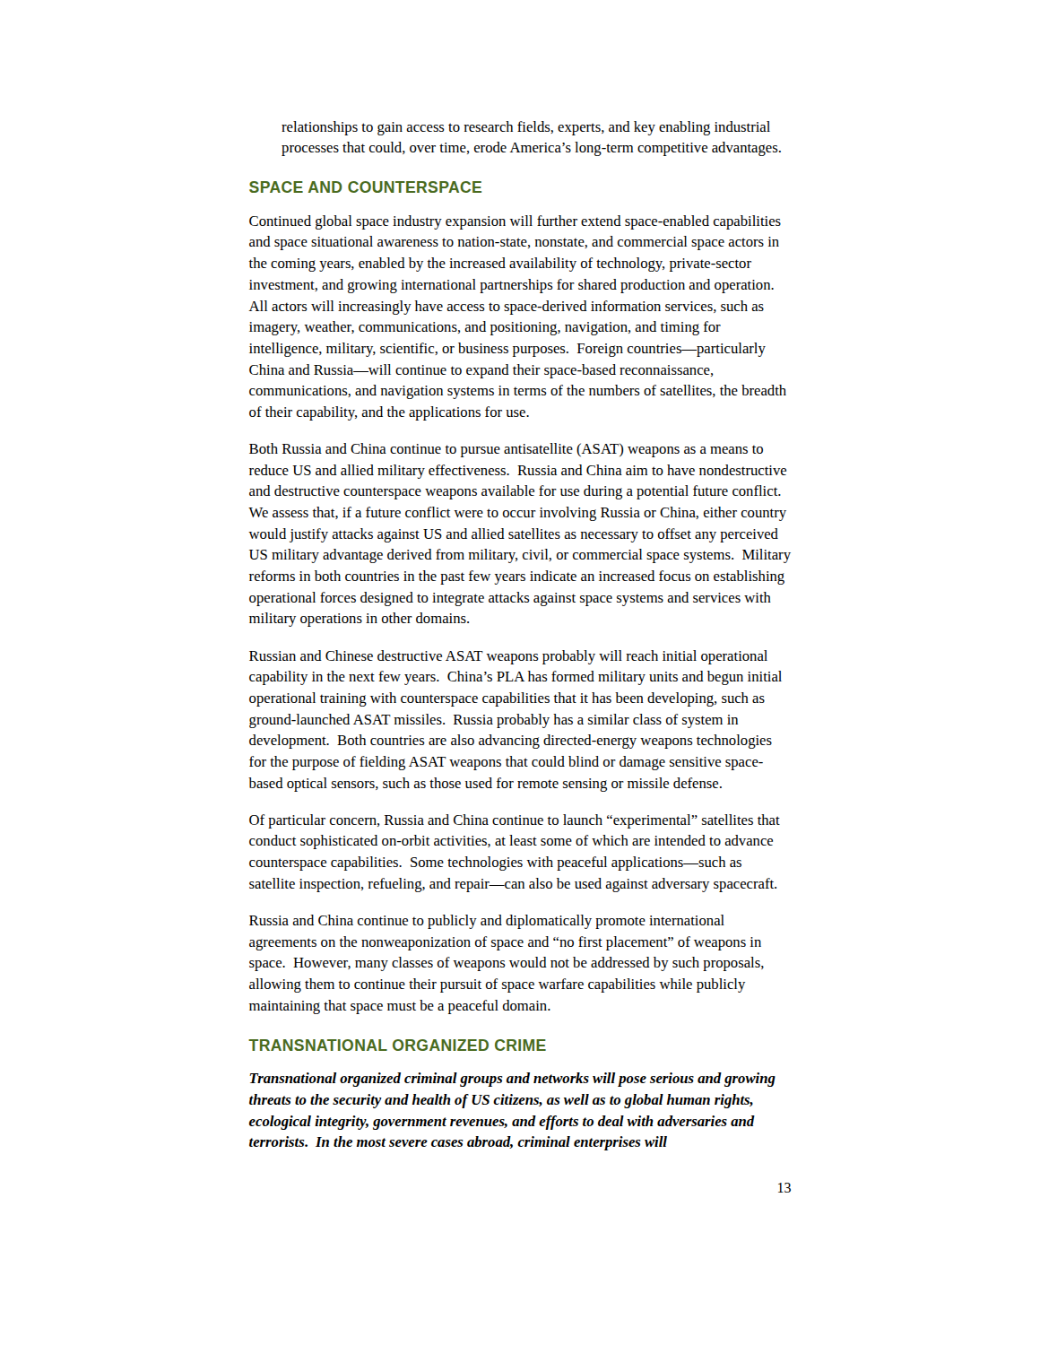relationships to gain access to research fields, experts, and key enabling industrial processes that could, over time, erode America’s long-term competitive advantages.
Space and Counterspace
Continued global space industry expansion will further extend space-enabled capabilities and space situational awareness to nation-state, nonstate, and commercial space actors in the coming years, enabled by the increased availability of technology, private-sector investment, and growing international partnerships for shared production and operation. All actors will increasingly have access to space-derived information services, such as imagery, weather, communications, and positioning, navigation, and timing for intelligence, military, scientific, or business purposes. Foreign countries—particularly China and Russia—will continue to expand their space-based reconnaissance, communications, and navigation systems in terms of the numbers of satellites, the breadth of their capability, and the applications for use.
Both Russia and China continue to pursue antisatellite (ASAT) weapons as a means to reduce US and allied military effectiveness. Russia and China aim to have nondestructive and destructive counterspace weapons available for use during a potential future conflict. We assess that, if a future conflict were to occur involving Russia or China, either country would justify attacks against US and allied satellites as necessary to offset any perceived US military advantage derived from military, civil, or commercial space systems. Military reforms in both countries in the past few years indicate an increased focus on establishing operational forces designed to integrate attacks against space systems and services with military operations in other domains.
Russian and Chinese destructive ASAT weapons probably will reach initial operational capability in the next few years. China’s PLA has formed military units and begun initial operational training with counterspace capabilities that it has been developing, such as ground-launched ASAT missiles. Russia probably has a similar class of system in development. Both countries are also advancing directed-energy weapons technologies for the purpose of fielding ASAT weapons that could blind or damage sensitive space-based optical sensors, such as those used for remote sensing or missile defense.
Of particular concern, Russia and China continue to launch “experimental” satellites that conduct sophisticated on-orbit activities, at least some of which are intended to advance counterspace capabilities. Some technologies with peaceful applications—such as satellite inspection, refueling, and repair—can also be used against adversary spacecraft.
Russia and China continue to publicly and diplomatically promote international agreements on the nonweaponization of space and “no first placement” of weapons in space. However, many classes of weapons would not be addressed by such proposals, allowing them to continue their pursuit of space warfare capabilities while publicly maintaining that space must be a peaceful domain.
Transnational Organized Crime
Transnational organized criminal groups and networks will pose serious and growing threats to the security and health of US citizens, as well as to global human rights, ecological integrity, government revenues, and efforts to deal with adversaries and terrorists. In the most severe cases abroad, criminal enterprises will
13